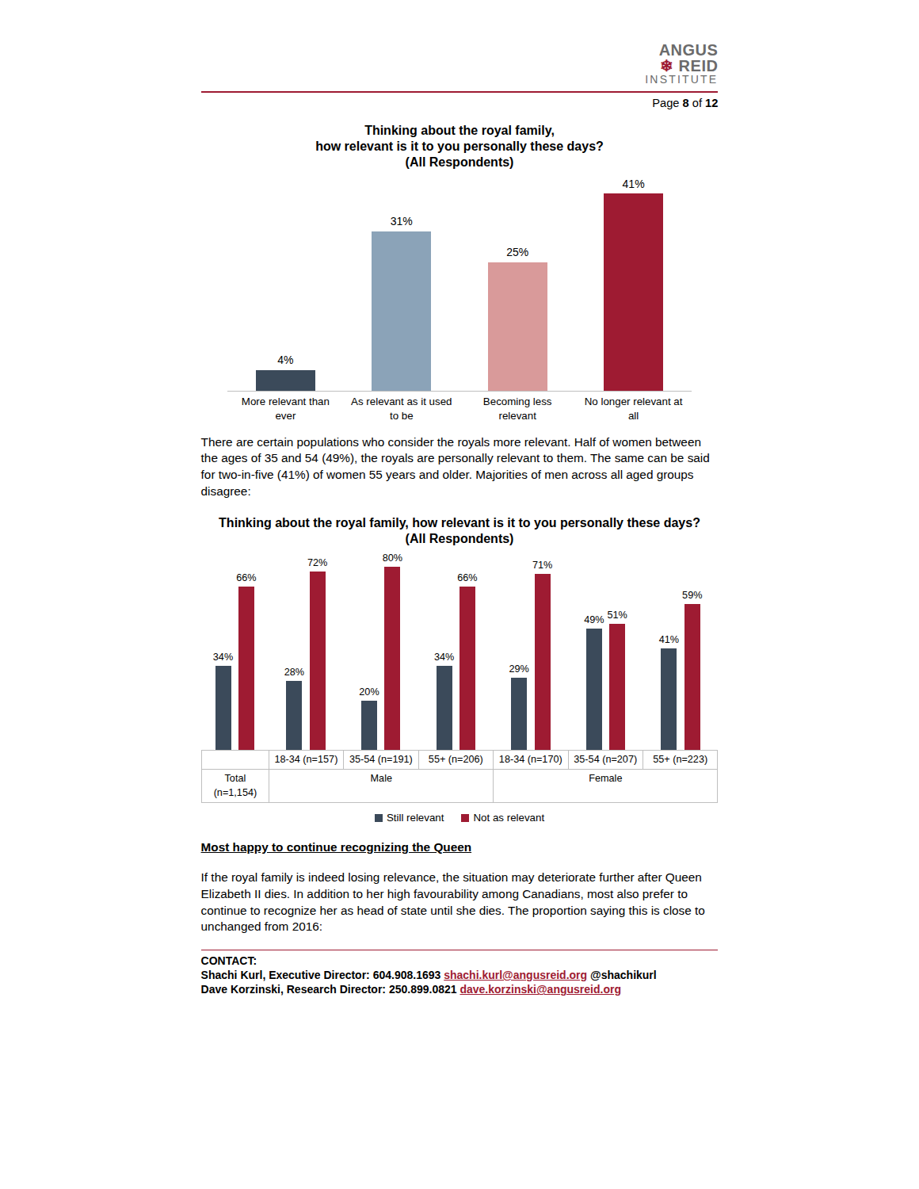ANGUS
❄ REID
INSTITUTE
Page 8 of 12
Thinking about the royal family,
how relevant is it to you personally these days?
(All Respondents)
4%
31%
25%
41%
More relevant than ever
As relevant as it used to be
Becoming less relevant
No longer relevant at all
There are certain populations who consider the royals more relevant. Half of women between the ages of 35 and 54 (49%), the royals are personally relevant to them. The same can be said for two-in-five (41%) of women 55 years and older. Majorities of men across all aged groups disagree:
Thinking about the royal family, how relevant is it to you personally these days?
(All Respondents)
34%
66%
28%
72%
20%
80%
34%
66%
29%
71%
49%
51%
41%
59%
18-34 (n=157)
35-54 (n=191)
55+ (n=206)
18-34 (n=170)
35-54 (n=207)
55+ (n=223)
Total (n=1,154)
Male
Female
Still relevant
Not as relevant
Most happy to continue recognizing the Queen
If the royal family is indeed losing relevance, the situation may deteriorate further after Queen Elizabeth II dies. In addition to her high favourability among Canadians, most also prefer to continue to recognize her as head of state until she dies. The proportion saying this is close to unchanged from 2016:
CONTACT:
Shachi Kurl, Executive Director: 604.908.1693 shachi.kurl@angusreid.org @shachikurl
Dave Korzinski, Research Director: 250.899.0821 dave.korzinski@angusreid.org